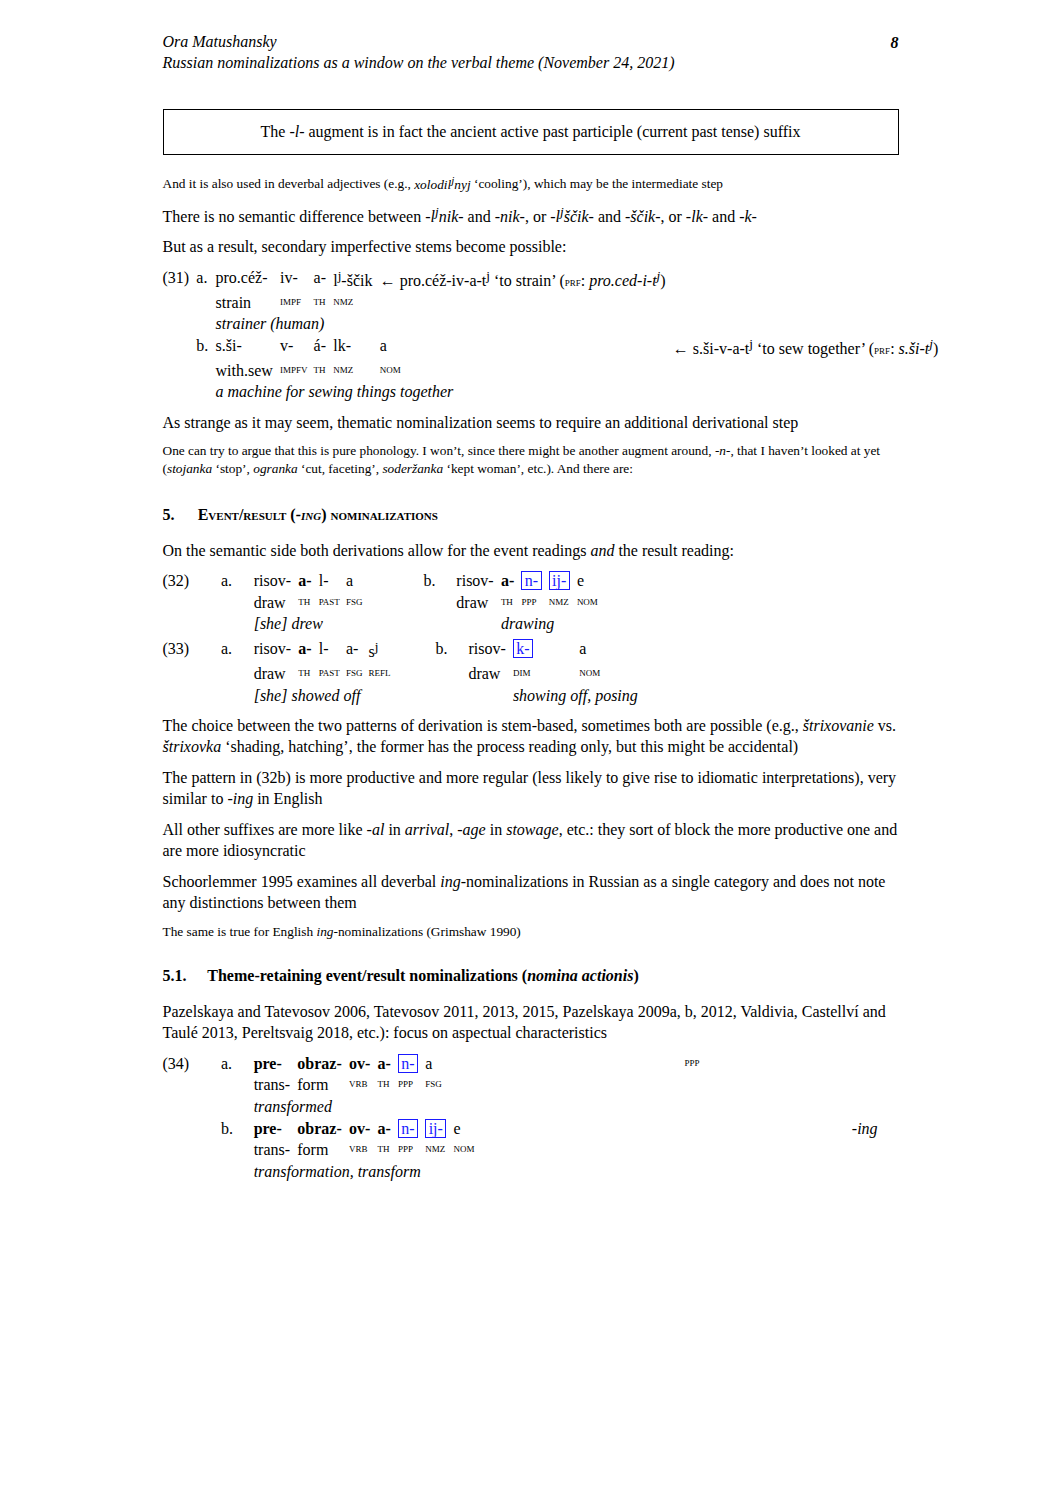Ora Matushansky
Russian nominalizations as a window on the verbal theme (November 24, 2021)
8
The -l- augment is in fact the ancient active past participle (current past tense) suffix
And it is also used in deverbal adjectives (e.g., xolodiljnyj ‘cooling’), which may be the intermediate step
There is no semantic difference between -ljnik- and -nik-, or -ljščik- and -ščik-, or -lk- and -k-
But as a result, secondary imperfective stems become possible:
| (31) | a. | pro.céž- | iv- | a- | l j -ščik | ← pro.céž-iv-a-t j ‘to strain’ ( prf : pro.ced-i-t j ) |
| | | strain | impf | th | nmz | |
| | | strainer (human) |
| | b. | s.ši- | v- | á- | lk- | a | ← s.ši-v-a-t j ‘to sew together’ ( prf : s.ši-t j ) |
| | | with.sew | impfv | th | nmz | nom | |
| | | a machine for sewing things together |
As strange as it may seem, thematic nominalization seems to require an additional derivational step
One can try to argue that this is pure phonology. I won’t, since there might be another augment around, -n-, that I haven’t looked at yet (stojanka ‘stop’, ogranka ‘cut, faceting’, soderžanka ‘kept woman’, etc.). And there are:
5. Event/result (-ing) nominalizations
On the semantic side both derivations allow for the event readings and the result reading:
| (32) | a. | risov- | a- | l- | a | | b. | risov- | a- | n- | ij- | e |
| | | draw | th | past | fsg | | | draw | th | ppp | nmz | nom |
| | | [she] drew | | | drawing |
| (33) | a. | risov- | a- | l- | a- | s j | | b. | risov- | k- | a |
| | | draw | th | past | fsg | refl | | | draw | dim | nom |
| | | [she] showed off | | | showing off, posing |
The choice between the two patterns of derivation is stem-based, sometimes both are possible (e.g., štrixovanie vs. štrixovka ‘shading, hatching’, the former has the process reading only, but this might be accidental)
The pattern in (32b) is more productive and more regular (less likely to give rise to idiomatic interpretations), very similar to -ing in English
All other suffixes are more like -al in arrival, -age in stowage, etc.: they sort of block the more productive one and are more idiosyncratic
Schoorlemmer 1995 examines all deverbal ing-nominalizations in Russian as a single category and does not note any distinctions between them
The same is true for English ing-nominalizations (Grimshaw 1990)
5.1. Theme-retaining event/result nominalizations (nomina actionis)
Pazelskaya and Tatevosov 2006, Tatevosov 2011, 2013, 2015, Pazelskaya 2009a, b, 2012, Valdivia, Castellví and Taulé 2013, Pereltsvaig 2018, etc.): focus on aspectual characteristics
| (34) | a. | pre- | obraz- | ov- | a- | n- | a | | ppp |
| | | trans- | form | vrb | th | ppp | fsg | | |
| | | transformed |
| | b. | pre- | obraz- | ov- | a- | n- | ij- | e | | -ing |
| | | trans- | form | vrb | th | ppp | nmz | nom | | |
| | | transformation, transform |